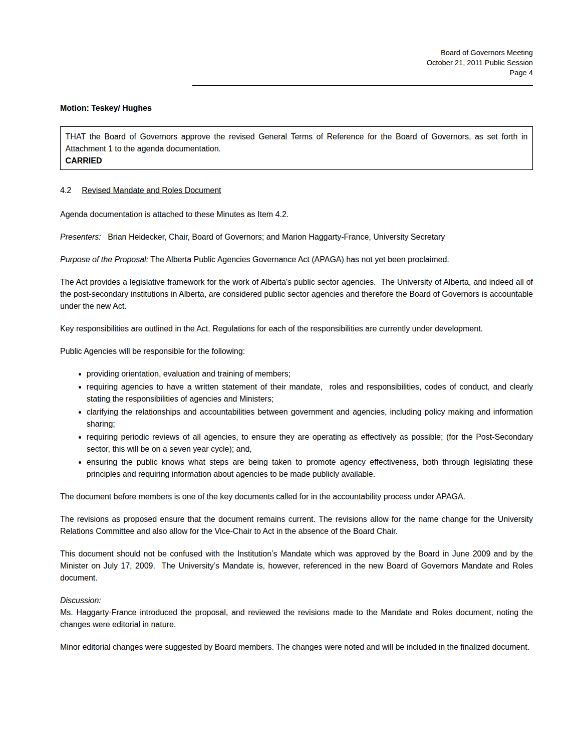Board of Governors Meeting
October 21, 2011 Public Session
Page 4
Motion: Teskey/ Hughes
THAT the Board of Governors approve the revised General Terms of Reference for the Board of Governors, as set forth in Attachment 1 to the agenda documentation.
CARRIED
4.2 Revised Mandate and Roles Document
Agenda documentation is attached to these Minutes as Item 4.2.
Presenters: Brian Heidecker, Chair, Board of Governors; and Marion Haggarty-France, University Secretary
Purpose of the Proposal: The Alberta Public Agencies Governance Act (APAGA) has not yet been proclaimed.
The Act provides a legislative framework for the work of Alberta's public sector agencies. The University of Alberta, and indeed all of the post-secondary institutions in Alberta, are considered public sector agencies and therefore the Board of Governors is accountable under the new Act.
Key responsibilities are outlined in the Act. Regulations for each of the responsibilities are currently under development.
Public Agencies will be responsible for the following:
providing orientation, evaluation and training of members;
requiring agencies to have a written statement of their mandate, roles and responsibilities, codes of conduct, and clearly stating the responsibilities of agencies and Ministers;
clarifying the relationships and accountabilities between government and agencies, including policy making and information sharing;
requiring periodic reviews of all agencies, to ensure they are operating as effectively as possible; (for the Post-Secondary sector, this will be on a seven year cycle); and,
ensuring the public knows what steps are being taken to promote agency effectiveness, both through legislating these principles and requiring information about agencies to be made publicly available.
The document before members is one of the key documents called for in the accountability process under APAGA.
The revisions as proposed ensure that the document remains current. The revisions allow for the name change for the University Relations Committee and also allow for the Vice-Chair to Act in the absence of the Board Chair.
This document should not be confused with the Institution’s Mandate which was approved by the Board in June 2009 and by the Minister on July 17, 2009. The University’s Mandate is, however, referenced in the new Board of Governors Mandate and Roles document.
Discussion:
Ms. Haggarty-France introduced the proposal, and reviewed the revisions made to the Mandate and Roles document, noting the changes were editorial in nature.
Minor editorial changes were suggested by Board members. The changes were noted and will be included in the finalized document.